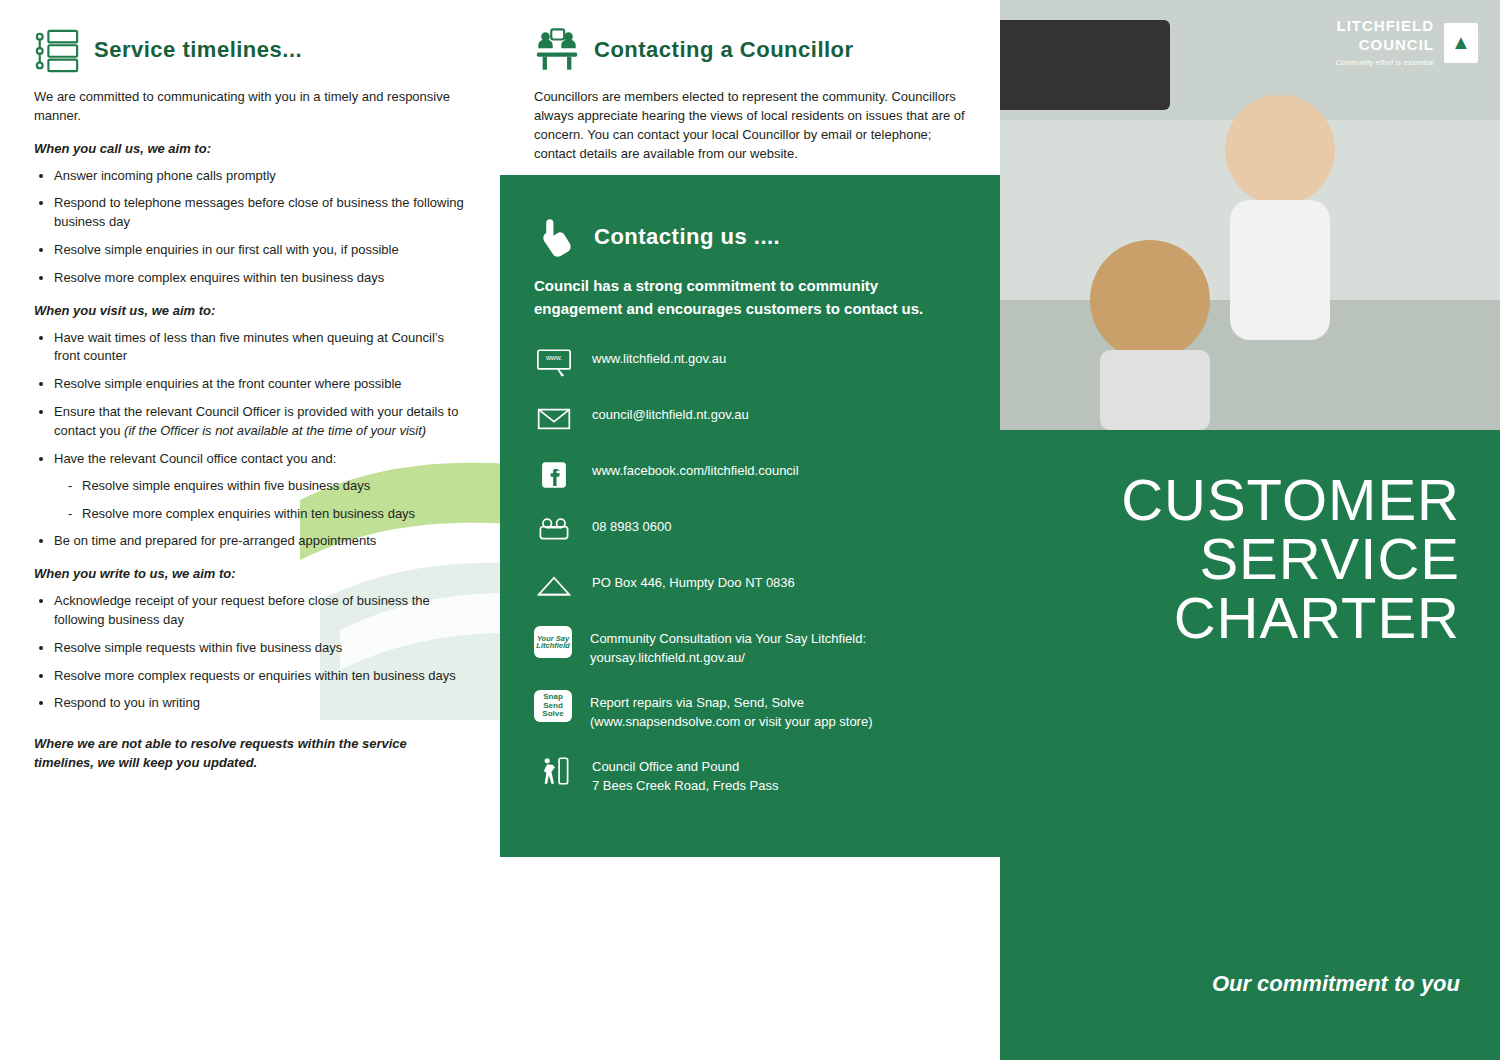Service timelines...
We are committed to communicating with you in a timely and responsive manner.
When you call us, we aim to:
Answer incoming phone calls promptly
Respond to telephone messages before close of business the following business day
Resolve simple enquiries in our first call with you, if possible
Resolve more complex enquires within ten business days
When you visit us, we aim to:
Have wait times of less than five minutes when queuing at Council’s front counter
Resolve simple enquiries at the front counter where possible
Ensure that the relevant Council Officer is provided with your details to contact you (if the Officer is not available at the time of your visit)
Have the relevant Council office contact you and:
Resolve simple enquires within five business days
Resolve more complex enquiries within ten business days
Be on time and prepared for pre-arranged appointments
When you write to us, we aim to:
Acknowledge receipt of your request before close of business the following business day
Resolve simple requests within five business days
Resolve more complex requests or enquiries within ten business days
Respond to you in writing
Where we are not able to resolve requests within the service timelines, we will keep you updated.
Contacting a Councillor
Councillors are members elected to represent the community. Councillors always appreciate hearing the views of local residents on issues that are of concern. You can contact your local Councillor by email or telephone; contact details are available from our website.
Contacting us ....
Council has a strong commitment to community engagement and encourages customers to contact us.
www. www.litchfield.nt.gov.au
council@litchfield.nt.gov.au
www.facebook.com/litchfield.council
08 8983 0600
PO Box 446, Humpty Doo NT 0836
Your Say
Litchfield Community Consultation via Your Say Litchfield:
yoursay.litchfield.nt.gov.au/
Snap
Send
Solve Report repairs via Snap, Send, Solve
(www.snapsendsolve.com or visit your app store)
Council Office and Pound
7 Bees Creek Road, Freds Pass
LITCHFIELD
COUNCIL Community effort is essential
▲
Customer
Service
Charter
Our commitment to you